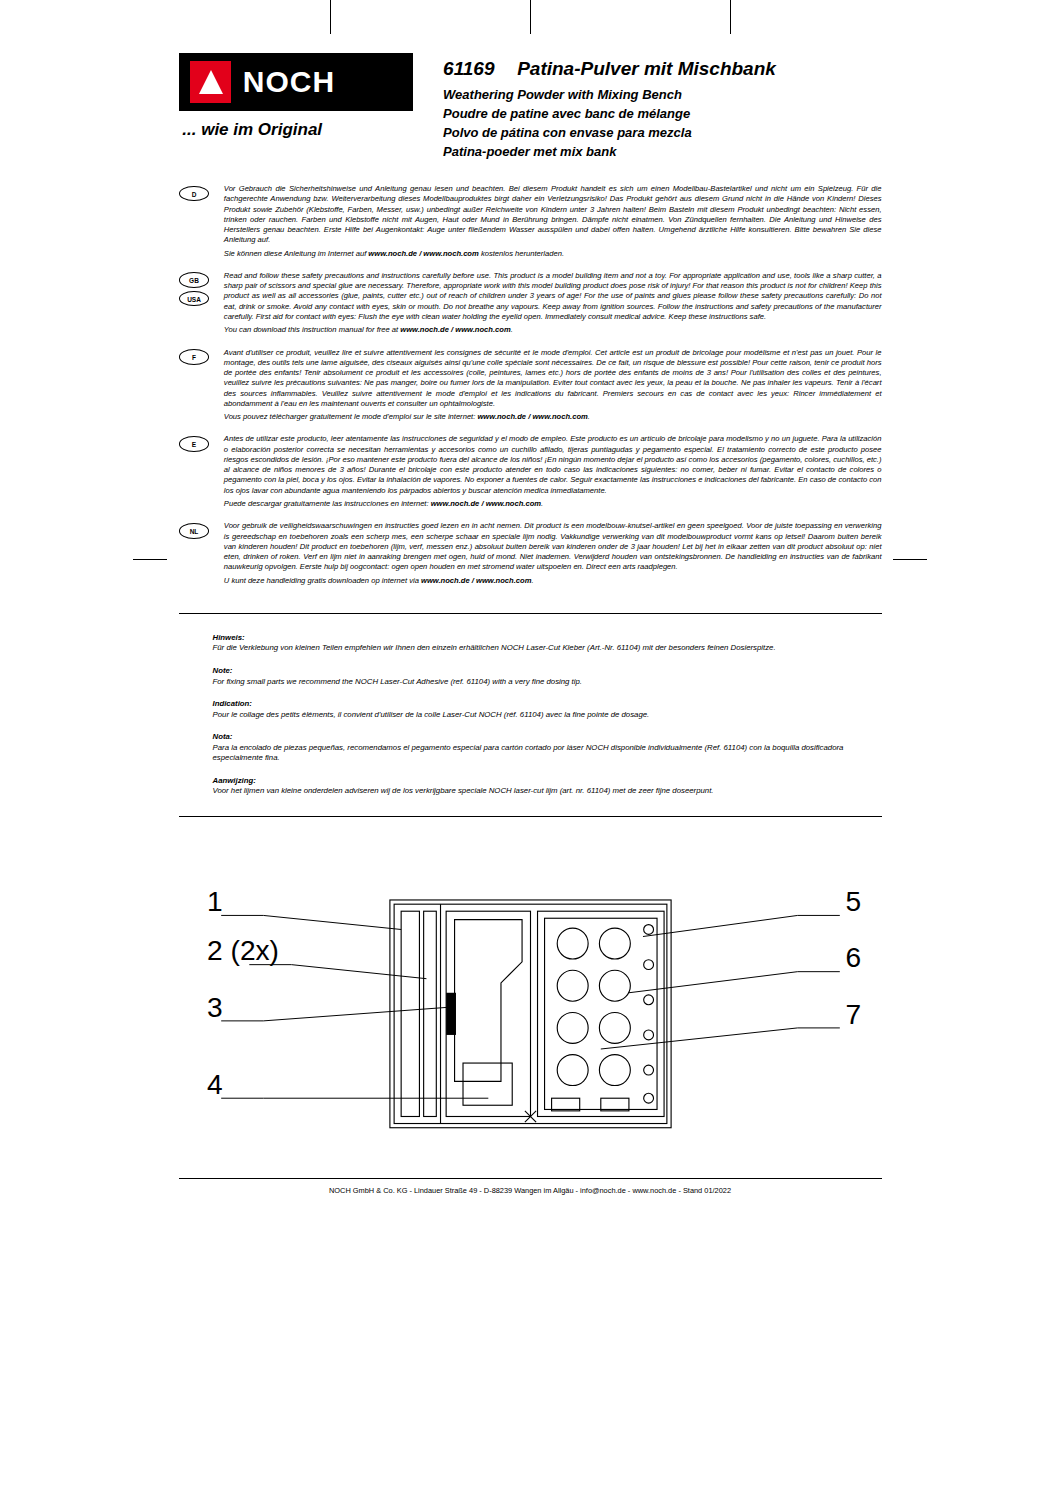NOCH
... wie im Original
61169 Patina-Pulver mit Mischbank
Weathering Powder with Mixing Bench
Poudre de patine avec banc de mélange
Polvo de pátina con envase para mezcla
Patina-poeder met mix bank
D
Vor Gebrauch die Sicherheitshinweise und Anleitung genau lesen und beachten. Bei diesem Produkt handelt es sich um einen Modellbau-Bastelartikel und nicht um ein Spielzeug. Für die fachgerechte Anwendung bzw. Weiterverarbeitung dieses Modellbauproduktes birgt daher ein Verletzungsrisiko! Das Produkt gehört aus diesem Grund nicht in die Hände von Kindern! Dieses Produkt sowie Zubehör (Klebstoffe, Farben, Messer, usw.) unbedingt außer Reichweite von Kindern unter 3 Jahren halten! Beim Basteln mit diesem Produkt unbedingt beachten: Nicht essen, trinken oder rauchen. Farben und Klebstoffe nicht mit Augen, Haut oder Mund in Berührung bringen. Dämpfe nicht einatmen. Von Zündquellen fernhalten. Die Anleitung und Hinweise des Herstellers genau beachten. Erste Hilfe bei Augenkontakt: Auge unter fließendem Wasser ausspülen und dabei offen halten. Umgehend ärztliche Hilfe konsultieren. Bitte bewahren Sie diese Anleitung auf.
Sie können diese Anleitung im Internet auf www.noch.de / www.noch.com kostenlos herunterladen.
GB USA
Read and follow these safety precautions and instructions carefully before use. This product is a model building item and not a toy. For appropriate application and use, tools like a sharp cutter, a sharp pair of scissors and special glue are necessary. Therefore, appropriate work with this model building product does pose risk of injury! For that reason this product is not for children! Keep this product as well as all accessories (glue, paints, cutter etc.) out of reach of children under 3 years of age! For the use of paints and glues please follow these safety precautions carefully: Do not eat, drink or smoke. Avoid any contact with eyes, skin or mouth. Do not breathe any vapours. Keep away from ignition sources. Follow the instructions and safety precautions of the manufacturer carefully. First aid for contact with eyes: Flush the eye with clean water holding the eyelid open. Immediately consult medical advice. Keep these instructions safe.
You can download this instruction manual for free at www.noch.de / www.noch.com.
F
Avant d'utiliser ce produit, veuillez lire et suivre attentivement les consignes de sécurité et le mode d'emploi. Cet article est un produit de bricolage pour modélisme et n'est pas un jouet. Pour le montage, des outils tels une lame aiguisée, des ciseaux aiguisés ainsi qu'une colle spéciale sont nécessaires. De ce fait, un risque de blessure est possible! Pour cette raison, tenir ce produit hors de portée des enfants! Tenir absolument ce produit et les accessoires (colle, peintures, lames etc.) hors de portée des enfants de moins de 3 ans! Pour l'utilisation des colles et des peintures, veuillez suivre les précautions suivantes: Ne pas manger, boire ou fumer lors de la manipulation. Eviter tout contact avec les yeux, la peau et la bouche. Ne pas inhaler les vapeurs. Tenir à l'écart des sources inflammables. Veuillez suivre attentivement le mode d'emploi et les indications du fabricant. Premiers secours en cas de contact avec les yeux: Rincer immédiatement et abondamment à l'eau en les maintenant ouverts et consulter un ophtalmologiste.
Vous pouvez télécharger gratuitement le mode d'emploi sur le site internet: www.noch.de / www.noch.com.
E
Antes de utilizar este producto, leer atentamente las instrucciones de seguridad y el modo de empleo. Este producto es un artículo de bricolaje para modelismo y no un juguete. Para la utilización o elaboración posterior correcta se necesitan herramientas y accesorios como un cuchillo afilado, tijeras puntiagudas y pegamento especial. El tratamiento correcto de este producto posee riesgos escondidos de lesión. ¡Por eso mantener este producto fuera del alcance de los niños! ¡En ningún momento dejar el producto así como los accesorios (pegamento, colores, cuchillos, etc.) al alcance de niños menores de 3 años! Durante el bricolaje con este producto atender en todo caso las indicaciones siguientes: no comer, beber ni fumar. Evitar el contacto de colores o pegamento con la piel, boca y los ojos. Evitar la inhalación de vapores. No exponer a fuentes de calor. Seguir exactamente las instrucciones e indicaciones del fabricante. En caso de contacto con los ojos lavar con abundante agua manteniendo los párpados abiertos y buscar atención medica inmediatamente.
Puede descargar gratuitamente las instrucciones en internet: www.noch.de / www.noch.com.
NL
Voor gebruik de veiligheidswaarschuwingen en instructies goed lezen en in acht nemen. Dit product is een modelbouw-knutsel-artikel en geen speelgoed. Voor de juiste toepassing en verwerking is gereedschap en toebehoren zoals een scherp mes, een scherpe schaar en speciale lijm nodig. Vakkundige verwerking van dit modelbouwproduct vormt kans op letsel! Daarom buiten bereik van kinderen houden! Dit product en toebehoren (lijm, verf, messen enz.) absoluut buiten bereik van kinderen onder de 3 jaar houden! Let bij het in elkaar zetten van dit product absoluut op: niet eten, drinken of roken. Verf en lijm niet in aanraking brengen met ogen, huid of mond. Niet inademen. Verwijderd houden van ontstekingsbronnen. De handleiding en instructies van de fabrikant nauwkeurig opvolgen. Eerste hulp bij oogcontact: ogen open houden en met stromend water uitspoelen en. Direct een arts raadplegen.
U kunt deze handleiding gratis downloaden op internet via www.noch.de / www.noch.com.
Hinweis: Für die Verklebung von kleinen Teilen empfehlen wir Ihnen den einzeln erhältlichen NOCH Laser-Cut Kleber (Art.-Nr. 61104) mit der besonders feinen Dosierspitze.
Note: For fixing small parts we recommend the NOCH Laser-Cut Adhesive (ref. 61104) with a very fine dosing tip.
Indication: Pour le collage des petits éléments, il convient d'utiliser de la colle Laser-Cut NOCH (réf. 61104) avec la fine pointe de dosage.
Nota: Para la encolado de piezas pequeñas, recomendamos el pegamento especial para cartón cortado por láser NOCH disponible individualmente (Ref. 61104) con la boquilla dosificadora especialmente fina.
Aanwijzing: Voor het lijmen van kleine onderdelen adviseren wij de los verkrijgbare speciale NOCH laser-cut lijm (art. nr. 61104) met de zeer fijne doseerpunt.
1 2 (2x) 3 4 5 6 7
NOCH GmbH & Co. KG - Lindauer Straße 49 - D-88239 Wangen im Allgäu - info@noch.de - www.noch.de - Stand 01/2022